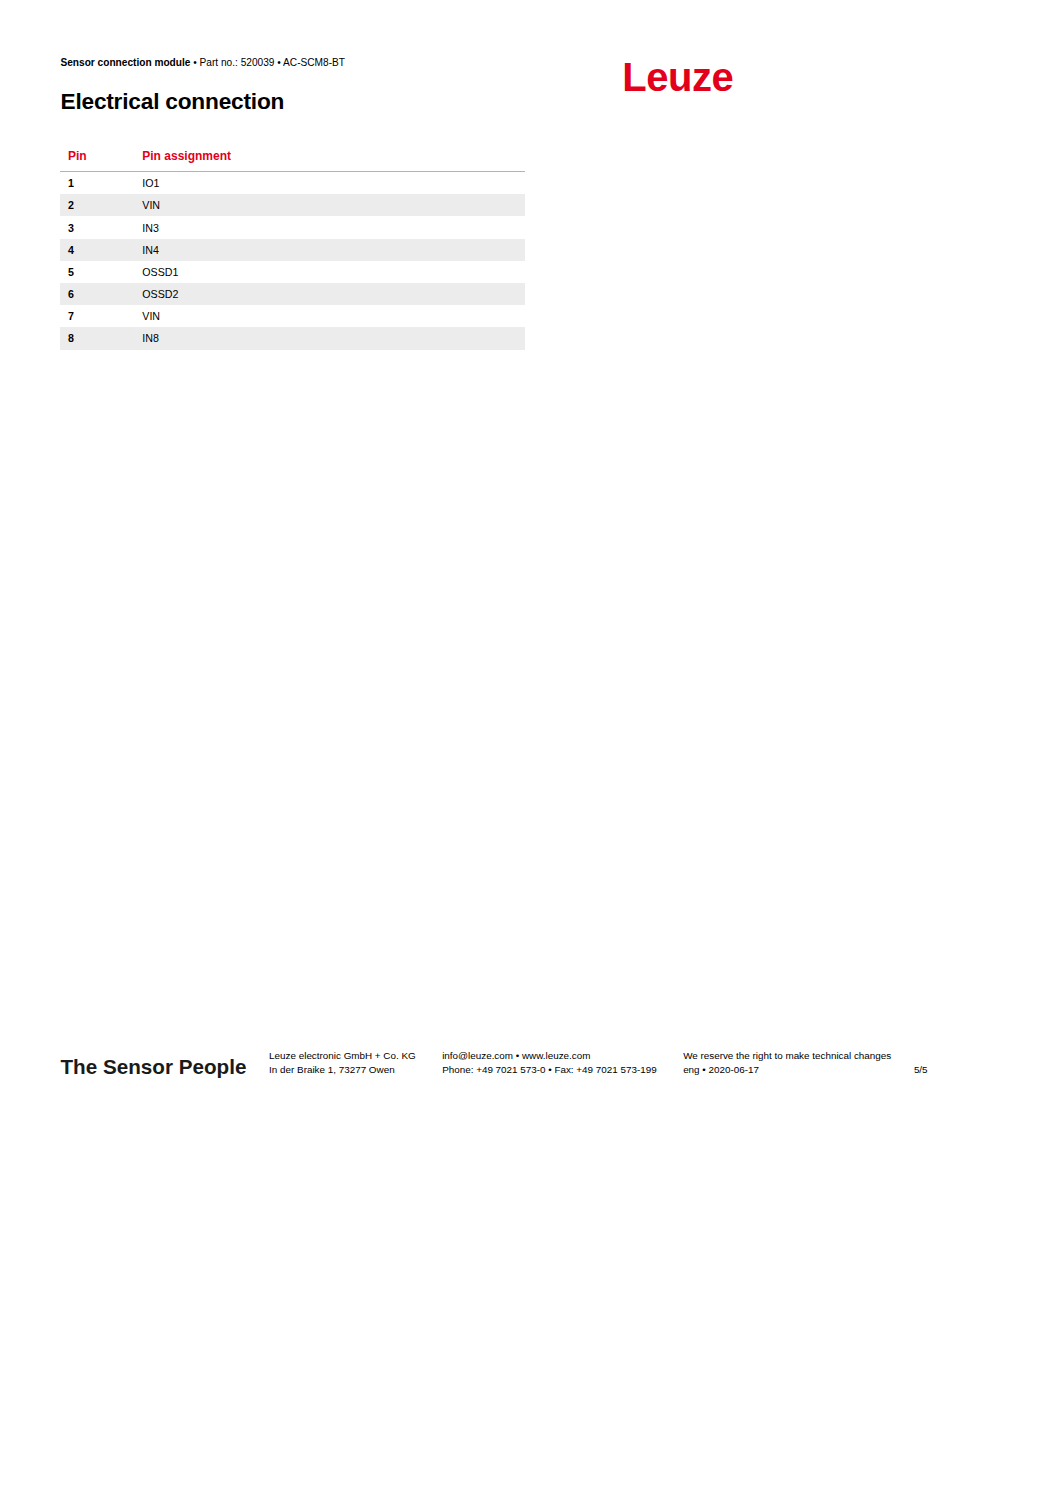Sensor connection module • Part no.: 520039 • AC-SCM8-BT
Electrical connection
Leuze
| Pin | Pin assignment |
| --- | --- |
| 1 | IO1 |
| 2 | VIN |
| 3 | IN3 |
| 4 | IN4 |
| 5 | OSSD1 |
| 6 | OSSD2 |
| 7 | VIN |
| 8 | IN8 |
The Sensor People
Leuze electronic GmbH + Co. KG
In der Braike 1, 73277 Owen
info@leuze.com • www.leuze.com
Phone: +49 7021 573-0 • Fax: +49 7021 573-199
We reserve the right to make technical changes
eng • 2020-06-17
5/5